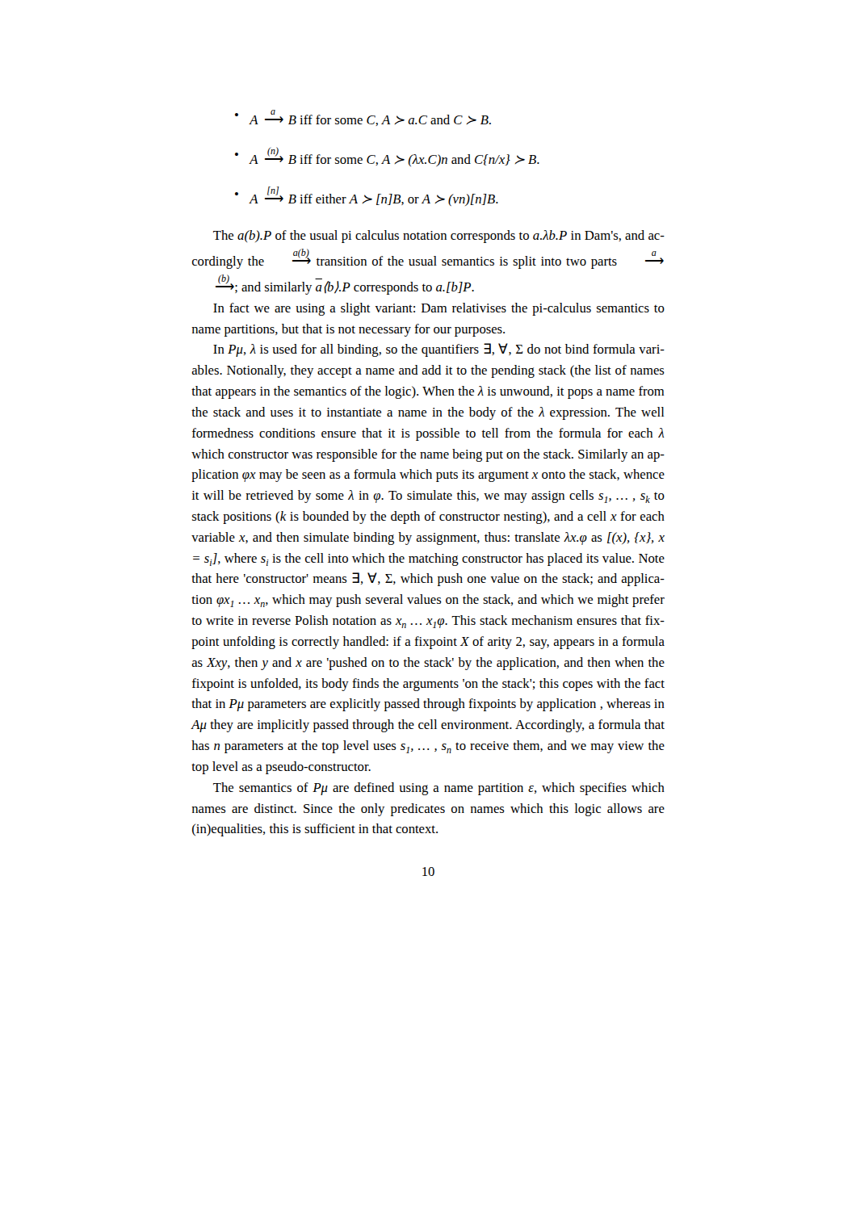A a⟶ B iff for some C, A ≻ a.C and C ≻ B.
A (n)⟶ B iff for some C, A ≻ (λx.C)n and C{n/x} ≻ B.
A [n]⟶ B iff either A ≻ [n]B, or A ≻ (νn)[n]B.
The a(b).P of the usual pi calculus notation corresponds to a.λb.P in Dam's, and accordingly the a(b)⟶ transition of the usual semantics is split into two parts a⟶(b)⟶; and similarly a⟨b⟩.P corresponds to a.[b]P.
In fact we are using a slight variant: Dam relativises the pi-calculus semantics to name partitions, but that is not necessary for our purposes.
In Pμ, λ is used for all binding, so the quantifiers ∃, ∀, Σ do not bind formula variables. Notionally, they accept a name and add it to the pending stack (the list of names that appears in the semantics of the logic). When the λ is unwound, it pops a name from the stack and uses it to instantiate a name in the body of the λ expression. The well formedness conditions ensure that it is possible to tell from the formula for each λ which constructor was responsible for the name being put on the stack. Similarly an application φx may be seen as a formula which puts its argument x onto the stack, whence it will be retrieved by some λ in φ. To simulate this, we may assign cells s1, … , sk to stack positions (k is bounded by the depth of constructor nesting), and a cell x for each variable x, and then simulate binding by assignment, thus: translate λx.φ as [(x), {x}, x = si], where si is the cell into which the matching constructor has placed its value. Note that here 'constructor' means ∃, ∀, Σ, which push one value on the stack; and application φx1 … xn, which may push several values on the stack, and which we might prefer to write in reverse Polish notation as xn … x1φ. This stack mechanism ensures that fixpoint unfolding is correctly handled: if a fixpoint X of arity 2, say, appears in a formula as Xxy, then y and x are 'pushed on to the stack' by the application, and then when the fixpoint is unfolded, its body finds the arguments 'on the stack'; this copes with the fact that in Pμ parameters are explicitly passed through fixpoints by application , whereas in Aμ they are implicitly passed through the cell environment. Accordingly, a formula that has n parameters at the top level uses s1, … , sn to receive them, and we may view the top level as a pseudo-constructor.
The semantics of Pμ are defined using a name partition ε, which specifies which names are distinct. Since the only predicates on names which this logic allows are (in)equalities, this is sufficient in that context.
10